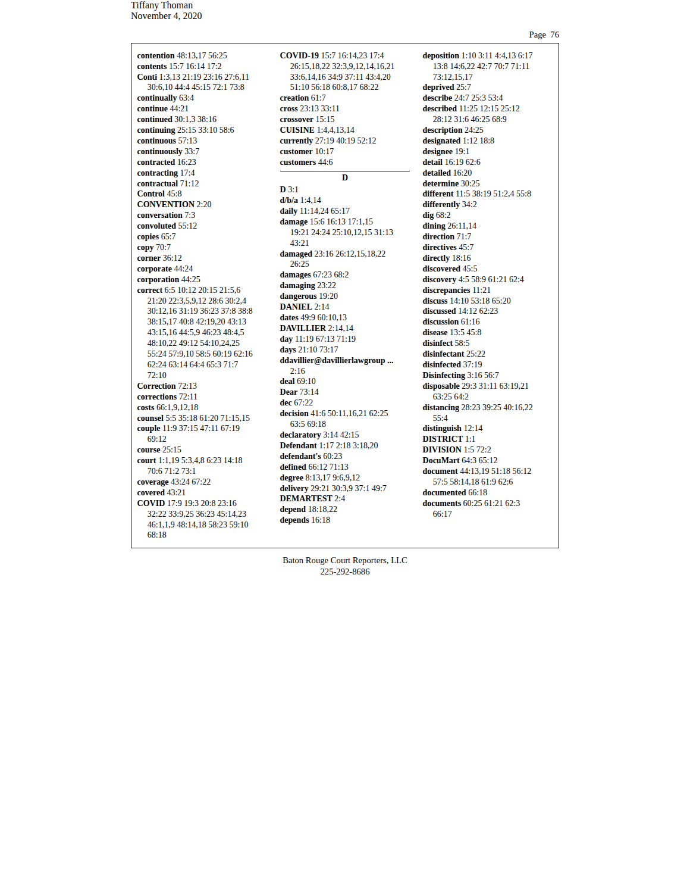Tiffany Thoman
November 4, 2020
Page 76
contention 48:13,17 56:25
contents 15:7 16:14 17:2
Conti 1:3,13 21:19 23:16 27:6,1130:6,10 44:4 45:15 72:1 73:8
continually 63:4
continue 44:21
continued 30:1,3 38:16
continuing 25:15 33:10 58:6
continuous 57:13
continuously 33:7
contracted 16:23
contracting 17:4
contractual 71:12
Control 45:8
CONVENTION 2:20
conversation 7:3
convoluted 55:12
copies 65:7
copy 70:7
corner 36:12
corporate 44:24
corporation 44:25
correct 6:5 10:12 20:15 21:5,621:20 22:3,5,9,12 28:6 30:2,430:12,16 31:19 36:23 37:8 38:838:15,17 40:8 42:19,20 43:1343:15,16 44:5,9 46:23 48:4,548:10,22 49:12 54:10,24,2555:24 57:9,10 58:5 60:19 62:1662:24 63:14 64:4 65:3 71:772:10
Correction 72:13
corrections 72:11
costs 66:1,9,12,18
counsel 5:5 35:18 61:20 71:15,15
couple 11:9 37:15 47:11 67:1969:12
course 25:15
court 1:1,19 5:3,4,8 6:23 14:1870:6 71:2 73:1
coverage 43:24 67:22
covered 43:21
COVID 17:9 19:3 20:8 23:1632:22 33:9,25 36:23 45:14,2346:1,1,9 48:14,18 58:23 59:1068:18
COVID-19 15:7 16:14,23 17:426:15,18,22 32:3,9,12,14,16,2133:6,14,16 34:9 37:11 43:4,2051:10 56:18 60:8,17 68:22
creation 61:7
cross 23:13 33:11
crossover 15:15
CUISINE 1:4,4,13,14
currently 27:19 40:19 52:12
customer 10:17
customers 44:6
D
D 3:1
d/b/a 1:4,14
daily 11:14,24 65:17
damage 15:6 16:13 17:1,1519:21 24:24 25:10,12,15 31:1343:21
damaged 23:16 26:12,15,18,2226:25
damages 67:23 68:2
damaging 23:22
dangerous 19:20
DANIEL 2:14
dates 49:9 60:10,13
DAVILLIER 2:14,14
day 11:19 67:13 71:19
days 21:10 73:17
ddavillier@davillierlawgroup ... 2:16
deal 69:10
Dear 73:14
dec 67:22
decision 41:6 50:11,16,21 62:2563:5 69:18
declaratory 3:14 42:15
Defendant 1:17 2:18 3:18,20
defendant's 60:23
defined 66:12 71:13
degree 8:13,17 9:6,9,12
delivery 29:21 30:3,9 37:1 49:7
DEMARTEST 2:4
depend 18:18,22
depends 16:18
deposition 1:10 3:11 4:4,13 6:1713:8 14:6,22 42:7 70:7 71:1173:12,15,17
deprived 25:7
describe 24:7 25:3 53:4
described 11:25 12:15 25:1228:12 31:6 46:25 68:9
description 24:25
designated 1:12 18:8
designee 19:1
detail 16:19 62:6
detailed 16:20
determine 30:25
different 11:5 38:19 51:2,4 55:8
differently 34:2
dig 68:2
dining 26:11,14
direction 71:7
directives 45:7
directly 18:16
discovered 45:5
discovery 4:5 58:9 61:21 62:4
discrepancies 11:21
discuss 14:10 53:18 65:20
discussed 14:12 62:23
discussion 61:16
disease 13:5 45:8
disinfect 58:5
disinfectant 25:22
disinfected 37:19
Disinfecting 3:16 56:7
disposable 29:3 31:11 63:19,2163:25 64:2
distancing 28:23 39:25 40:16,2255:4
distinguish 12:14
DISTRICT 1:1
DIVISION 1:5 72:2
DocuMart 64:3 65:12
document 44:13,19 51:18 56:1257:5 58:14,18 61:9 62:6
documented 66:18
documents 60:25 61:21 62:366:17
Baton Rouge Court Reporters, LLC
225-292-8686